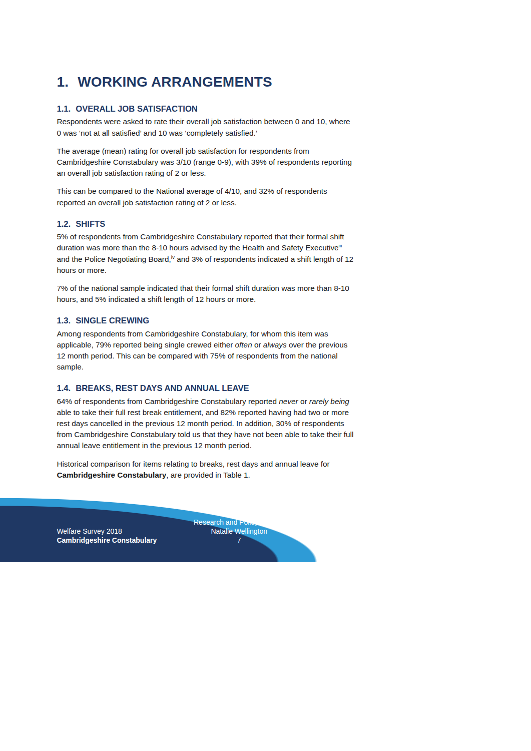1. WORKING ARRANGEMENTS
1.1. OVERALL JOB SATISFACTION
Respondents were asked to rate their overall job satisfaction between 0 and 10, where 0 was ‘not at all satisfied’ and 10 was ‘completely satisfied.’
The average (mean) rating for overall job satisfaction for respondents from Cambridgeshire Constabulary was 3/10 (range 0-9), with 39% of respondents reporting an overall job satisfaction rating of 2 or less.
This can be compared to the National average of 4/10, and 32% of respondents reported an overall job satisfaction rating of 2 or less.
1.2. SHIFTS
5% of respondents from Cambridgeshire Constabulary reported that their formal shift duration was more than the 8-10 hours advised by the Health and Safety Executiveiii and the Police Negotiating Board,iv and 3% of respondents indicated a shift length of 12 hours or more.
7% of the national sample indicated that their formal shift duration was more than 8-10 hours, and 5% indicated a shift length of 12 hours or more.
1.3. SINGLE CREWING
Among respondents from Cambridgeshire Constabulary, for whom this item was applicable, 79% reported being single crewed either often or always over the previous 12 month period. This can be compared with 75% of respondents from the national sample.
1.4. BREAKS, REST DAYS AND ANNUAL LEAVE
64% of respondents from Cambridgeshire Constabulary reported never or rarely being able to take their full rest break entitlement, and 82% reported having had two or more rest days cancelled in the previous 12 month period. In addition, 30% of respondents from Cambridgeshire Constabulary told us that they have not been able to take their full annual leave entitlement in the previous 12 month period.
Historical comparison for items relating to breaks, rest days and annual leave for Cambridgeshire Constabulary, are provided in Table 1.
Welfare Survey 2018
Cambridgeshire Constabulary
Research and Policy Support
Natalie Wellington
7
R104/2018